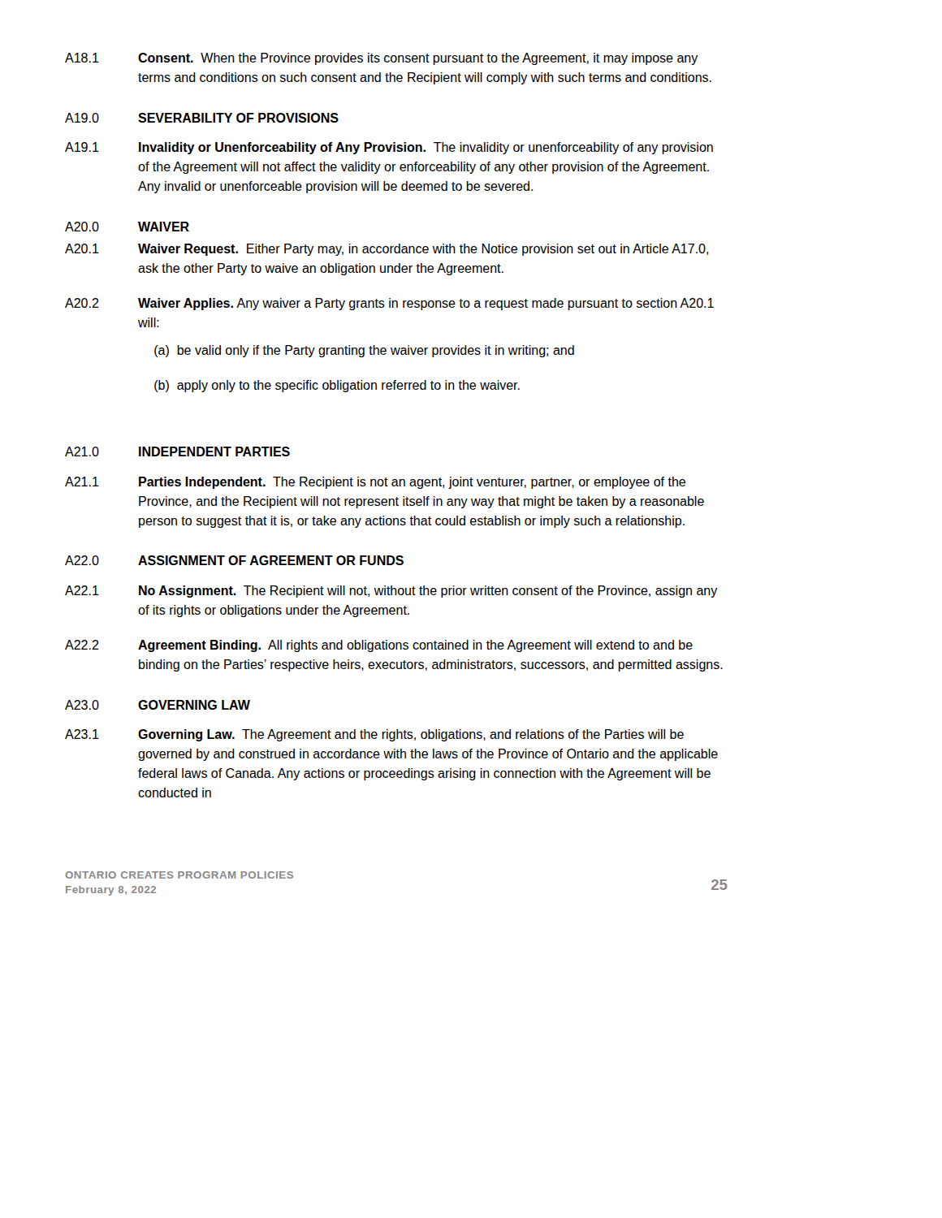A18.1
Consent. When the Province provides its consent pursuant to the Agreement, it may impose any terms and conditions on such consent and the Recipient will comply with such terms and conditions.
A19.0
SEVERABILITY OF PROVISIONS
A19.1
Invalidity or Unenforceability of Any Provision. The invalidity or unenforceability of any provision of the Agreement will not affect the validity or enforceability of any other provision of the Agreement. Any invalid or unenforceable provision will be deemed to be severed.
A20.0
WAIVER
A20.1
Waiver Request. Either Party may, in accordance with the Notice provision set out in Article A17.0, ask the other Party to waive an obligation under the Agreement.
A20.2
Waiver Applies. Any waiver a Party grants in response to a request made pursuant to section A20.1 will:
(a) be valid only if the Party granting the waiver provides it in writing; and
(b) apply only to the specific obligation referred to in the waiver.
A21.0
INDEPENDENT PARTIES
A21.1
Parties Independent. The Recipient is not an agent, joint venturer, partner, or employee of the Province, and the Recipient will not represent itself in any way that might be taken by a reasonable person to suggest that it is, or take any actions that could establish or imply such a relationship.
A22.0
ASSIGNMENT OF AGREEMENT OR FUNDS
A22.1
No Assignment. The Recipient will not, without the prior written consent of the Province, assign any of its rights or obligations under the Agreement.
A22.2
Agreement Binding. All rights and obligations contained in the Agreement will extend to and be binding on the Parties’ respective heirs, executors, administrators, successors, and permitted assigns.
A23.0
GOVERNING LAW
A23.1
Governing Law. The Agreement and the rights, obligations, and relations of the Parties will be governed by and construed in accordance with the laws of the Province of Ontario and the applicable federal laws of Canada. Any actions or proceedings arising in connection with the Agreement will be conducted in
ONTARIO CREATES PROGRAM POLICIES
February 8, 2022
25